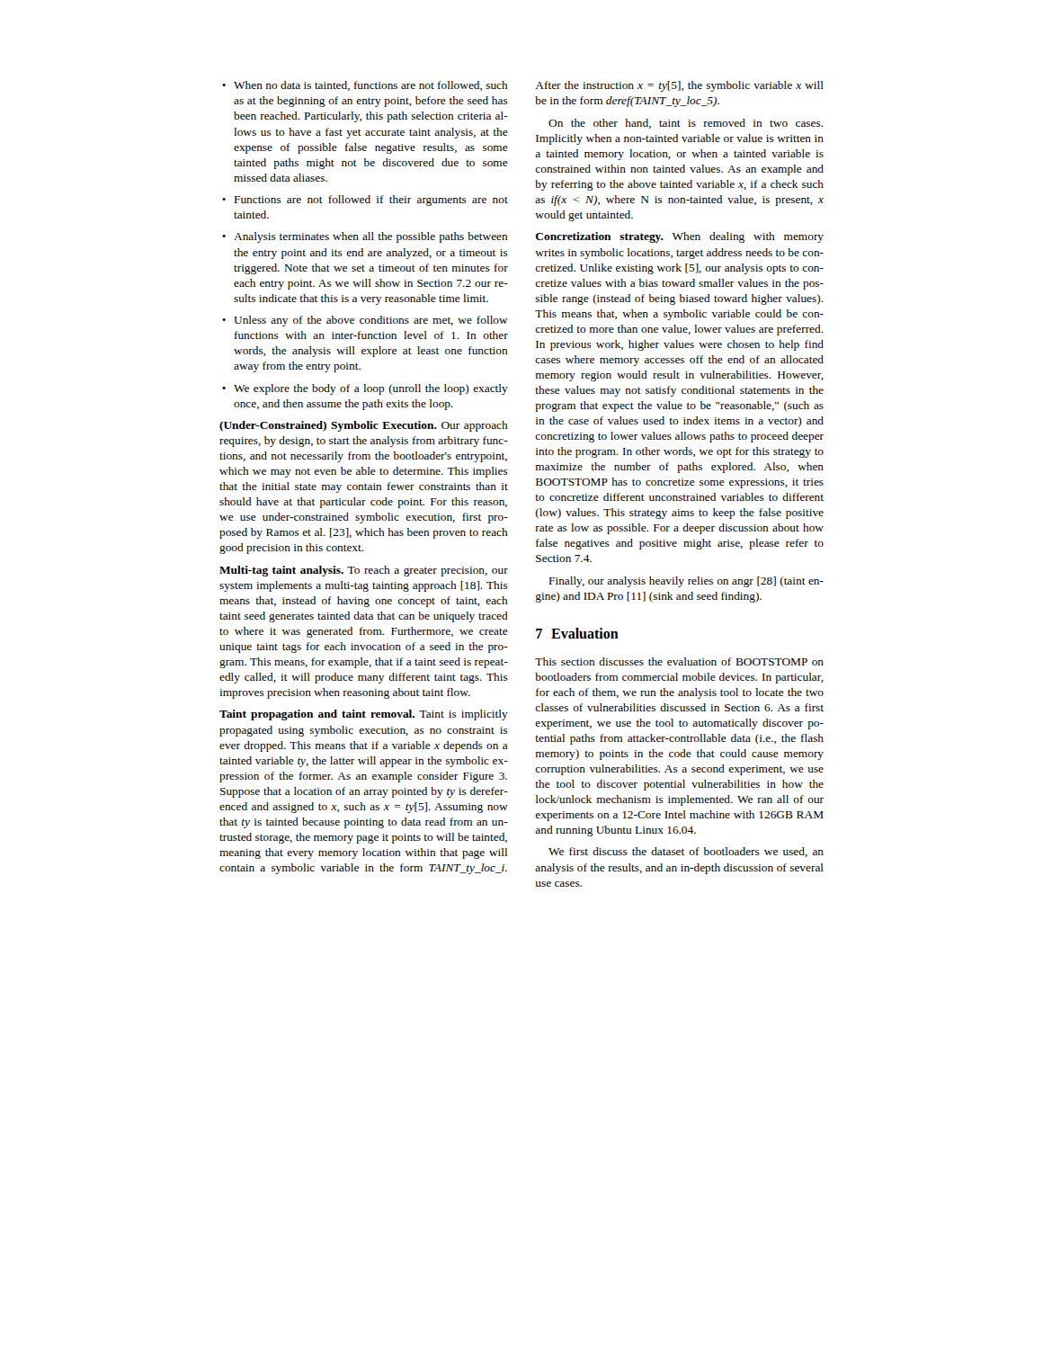When no data is tainted, functions are not followed, such as at the beginning of an entry point, before the seed has been reached. Particularly, this path selection criteria allows us to have a fast yet accurate taint analysis, at the expense of possible false negative results, as some tainted paths might not be discovered due to some missed data aliases.
Functions are not followed if their arguments are not tainted.
Analysis terminates when all the possible paths between the entry point and its end are analyzed, or a timeout is triggered. Note that we set a timeout of ten minutes for each entry point. As we will show in Section 7.2 our results indicate that this is a very reasonable time limit.
Unless any of the above conditions are met, we follow functions with an inter-function level of 1. In other words, the analysis will explore at least one function away from the entry point.
We explore the body of a loop (unroll the loop) exactly once, and then assume the path exits the loop.
(Under-Constrained) Symbolic Execution. Our approach requires, by design, to start the analysis from arbitrary functions, and not necessarily from the bootloader's entrypoint, which we may not even be able to determine. This implies that the initial state may contain fewer constraints than it should have at that particular code point. For this reason, we use under-constrained symbolic execution, first proposed by Ramos et al. [23], which has been proven to reach good precision in this context.
Multi-tag taint analysis. To reach a greater precision, our system implements a multi-tag tainting approach [18]. This means that, instead of having one concept of taint, each taint seed generates tainted data that can be uniquely traced to where it was generated from. Furthermore, we create unique taint tags for each invocation of a seed in the program. This means, for example, that if a taint seed is repeatedly called, it will produce many different taint tags. This improves precision when reasoning about taint flow.
Taint propagation and taint removal. Taint is implicitly propagated using symbolic execution, as no constraint is ever dropped. This means that if a variable x depends on a tainted variable ty, the latter will appear in the symbolic expression of the former. As an example consider Figure 3. Suppose that a location of an array pointed by ty is dereferenced and assigned to x, such as x = ty[5]. Assuming now that ty is tainted because pointing to data read from an untrusted storage, the memory page it points to will be tainted, meaning that every memory location within that page will contain a symbolic variable in the form TAINT_ty_loc_i. After the instruction x = ty[5], the symbolic variable x will be in the form deref(TAINT_ty_loc_5).
On the other hand, taint is removed in two cases. Implicitly when a non-tainted variable or value is written in a tainted memory location, or when a tainted variable is constrained within non tainted values. As an example and by referring to the above tainted variable x, if a check such as if(x < N), where N is non-tainted value, is present, x would get untainted.
Concretization strategy. When dealing with memory writes in symbolic locations, target address needs to be concretized. Unlike existing work [5], our analysis opts to concretize values with a bias toward smaller values in the possible range (instead of being biased toward higher values). This means that, when a symbolic variable could be concretized to more than one value, lower values are preferred. In previous work, higher values were chosen to help find cases where memory accesses off the end of an allocated memory region would result in vulnerabilities. However, these values may not satisfy conditional statements in the program that expect the value to be "reasonable," (such as in the case of values used to index items in a vector) and concretizing to lower values allows paths to proceed deeper into the program. In other words, we opt for this strategy to maximize the number of paths explored. Also, when BOOTSTOMP has to concretize some expressions, it tries to concretize different unconstrained variables to different (low) values. This strategy aims to keep the false positive rate as low as possible. For a deeper discussion about how false negatives and positive might arise, please refer to Section 7.4.
Finally, our analysis heavily relies on angr [28] (taint engine) and IDA Pro [11] (sink and seed finding).
7 Evaluation
This section discusses the evaluation of BOOTSTOMP on bootloaders from commercial mobile devices. In particular, for each of them, we run the analysis tool to locate the two classes of vulnerabilities discussed in Section 6. As a first experiment, we use the tool to automatically discover potential paths from attacker-controllable data (i.e., the flash memory) to points in the code that could cause memory corruption vulnerabilities. As a second experiment, we use the tool to discover potential vulnerabilities in how the lock/unlock mechanism is implemented. We ran all of our experiments on a 12-Core Intel machine with 126GB RAM and running Ubuntu Linux 16.04.
We first discuss the dataset of bootloaders we used, an analysis of the results, and an in-depth discussion of several use cases.